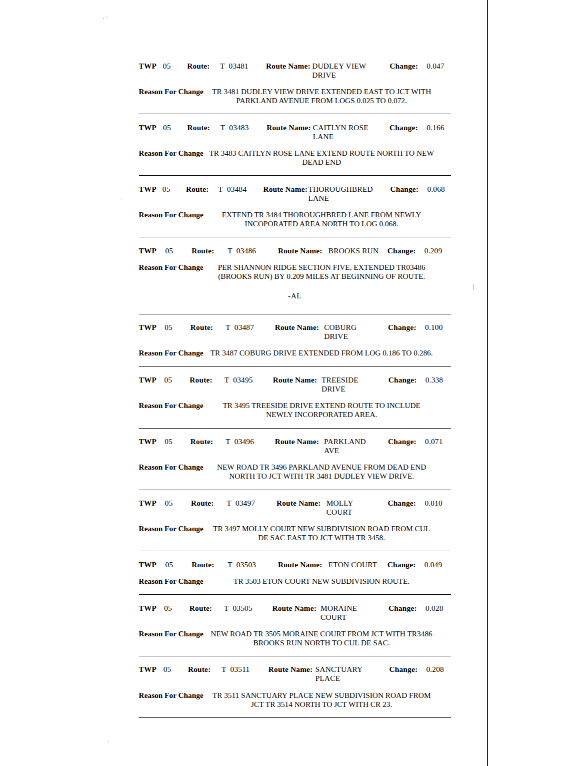. · . . |
TWP 05 Route: T 03481 Route Name: DUDLEY VIEW DRIVE Change: 0.047
Reason For Change TR 3481 DUDLEY VIEW DRIVE EXTENDED EAST TO JCT WITH PARKLAND AVENUE FROM LOGS 0.025 TO 0.072.
TWP 05 Route: T 03483 Route Name: CAITLYN ROSE LANE Change: 0.166
Reason For Change TR 3483 CAITLYN ROSE LANE EXTEND ROUTE NORTH TO NEW DEAD END
TWP 05 Route: T 03484 Route Name: THOROUGHBRED LANE Change: 0.068
Reason For Change EXTEND TR 3484 THOROUGHBRED LANE FROM NEWLY INCOPORATED AREA NORTH TO LOG 0.068.
TWP 05 Route: T 03486 Route Name: BROOKS RUN Change: 0.209
Reason For Change PER SHANNON RIDGE SECTION FIVE, EXTENDED TR03486 (BROOKS RUN) BY 0.209 MILES AT BEGINNING OF ROUTE.
-AL
TWP 05 Route: T 03487 Route Name: COBURG DRIVE Change: 0.100
Reason For Change TR 3487 COBURG DRIVE EXTENDED FROM LOG 0.186 TO 0.286.
TWP 05 Route: T 03495 Route Name: TREESIDE DRIVE Change: 0.338
Reason For Change TR 3495 TREESIDE DRIVE EXTEND ROUTE TO INCLUDE NEWLY INCORPORATED AREA.
TWP 05 Route: T 03496 Route Name: PARKLAND AVE Change: 0.071
Reason For Change NEW ROAD TR 3496 PARKLAND AVENUE FROM DEAD END NORTH TO JCT WITH TR 3481 DUDLEY VIEW DRIVE.
TWP 05 Route: T 03497 Route Name: MOLLY COURT Change: 0.010
Reason For Change TR 3497 MOLLY COURT NEW SUBDIVISION ROAD FROM CUL DE SAC EAST TO JCT WITH TR 3458.
TWP 05 Route: T 03503 Route Name: ETON COURT Change: 0.049
Reason For Change TR 3503 ETON COURT NEW SUBDIVISION ROUTE.
TWP 05 Route: T 03505 Route Name: MORAINE COURT Change: 0.028
Reason For Change NEW ROAD TR 3505 MORAINE COURT FROM JCT WITH TR3486 BROOKS RUN NORTH TO CUL DE SAC.
TWP 05 Route: T 03511 Route Name: SANCTUARY PLACE Change: 0.208
Reason For Change TR 3511 SANCTUARY PLACE NEW SUBDIVISION ROAD FROM JCT TR 3514 NORTH TO JCT WITH CR 23.